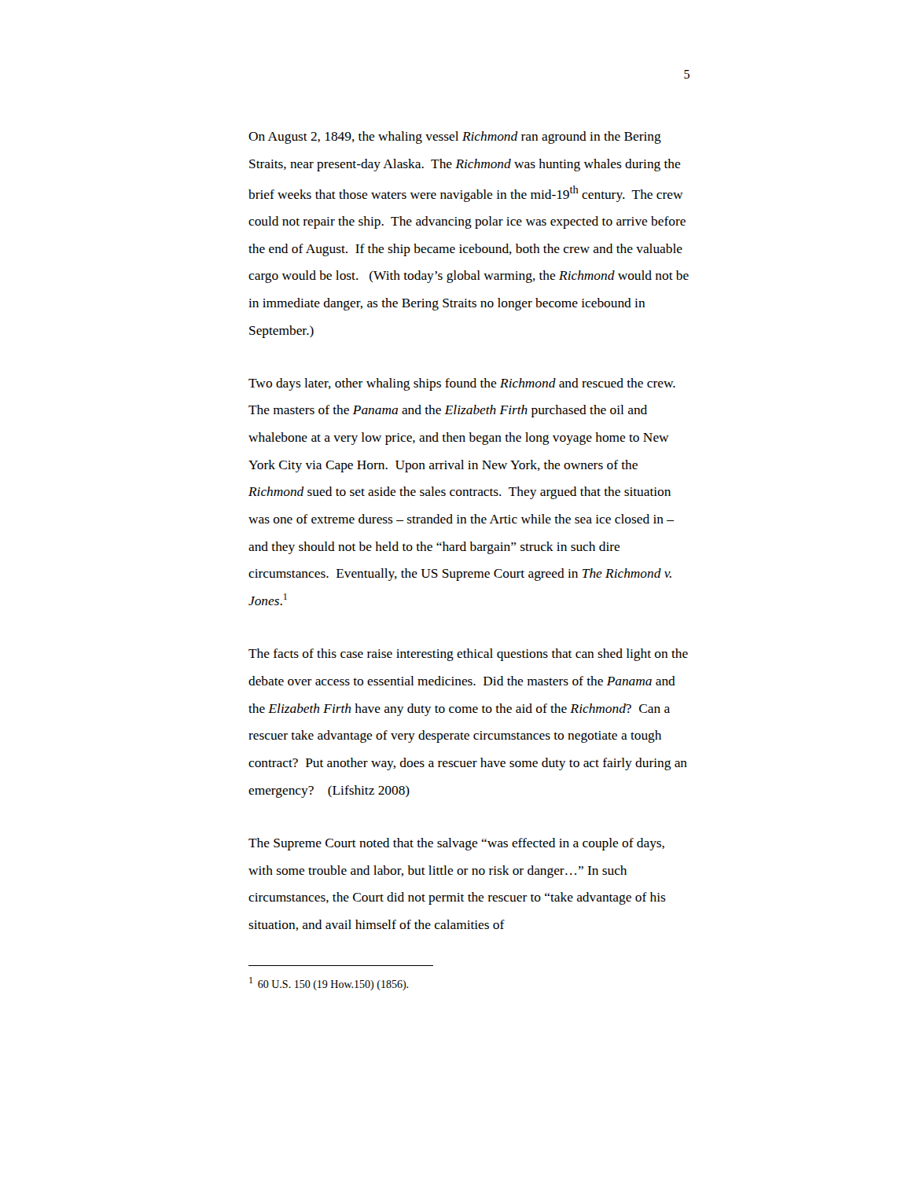5
On August 2, 1849, the whaling vessel Richmond ran aground in the Bering Straits, near present-day Alaska. The Richmond was hunting whales during the brief weeks that those waters were navigable in the mid-19th century. The crew could not repair the ship. The advancing polar ice was expected to arrive before the end of August. If the ship became icebound, both the crew and the valuable cargo would be lost. (With today’s global warming, the Richmond would not be in immediate danger, as the Bering Straits no longer become icebound in September.)
Two days later, other whaling ships found the Richmond and rescued the crew. The masters of the Panama and the Elizabeth Firth purchased the oil and whalebone at a very low price, and then began the long voyage home to New York City via Cape Horn. Upon arrival in New York, the owners of the Richmond sued to set aside the sales contracts. They argued that the situation was one of extreme duress – stranded in the Artic while the sea ice closed in – and they should not be held to the “hard bargain” struck in such dire circumstances. Eventually, the US Supreme Court agreed in The Richmond v. Jones.1
The facts of this case raise interesting ethical questions that can shed light on the debate over access to essential medicines. Did the masters of the Panama and the Elizabeth Firth have any duty to come to the aid of the Richmond? Can a rescuer take advantage of very desperate circumstances to negotiate a tough contract? Put another way, does a rescuer have some duty to act fairly during an emergency? (Lifshitz 2008)
The Supreme Court noted that the salvage “was effected in a couple of days, with some trouble and labor, but little or no risk or danger…” In such circumstances, the Court did not permit the rescuer to “take advantage of his situation, and avail himself of the calamities of
160 U.S. 150 (19 How.150) (1856).